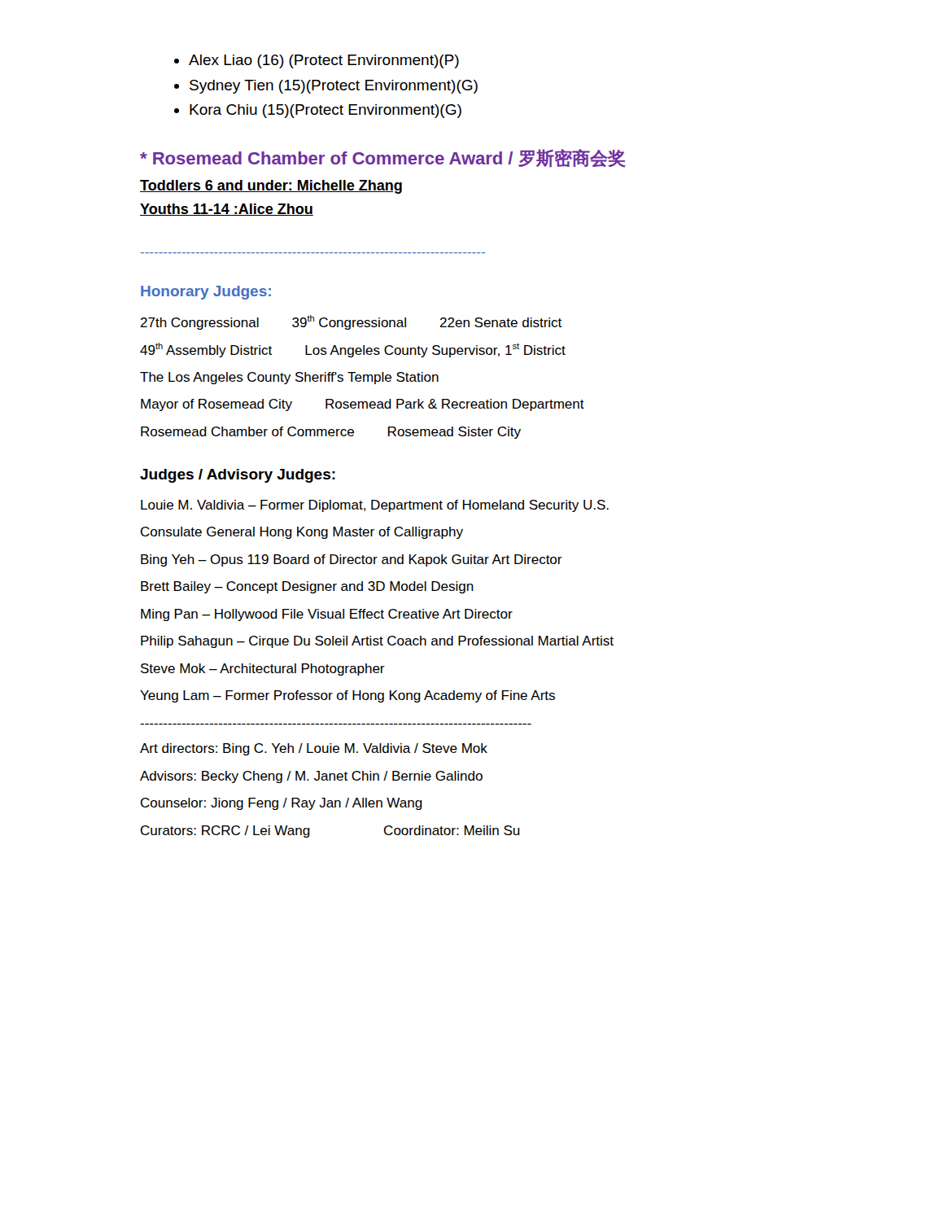Alex Liao (16) (Protect Environment)(P)
Sydney Tien (15)(Protect Environment)(G)
Kora Chiu (15)(Protect Environment)(G)
* Rosemead Chamber of Commerce Award / 罗斯密商会奖
Toddlers 6 and under: Michelle Zhang
Youths 11-14 :Alice Zhou
---------------------------------------------------------------------------
Honorary Judges:
27th Congressional 39th Congressional 22en Senate district
49th Assembly District Los Angeles County Supervisor, 1st District
The Los Angeles County Sheriff's Temple Station
Mayor of Rosemead City Rosemead Park & Recreation Department
Rosemead Chamber of Commerce Rosemead Sister City
Judges / Advisory Judges:
Louie M. Valdivia – Former Diplomat, Department of Homeland Security U.S.
Consulate General Hong Kong Master of Calligraphy
Bing Yeh – Opus 119 Board of Director and Kapok Guitar Art Director
Brett Bailey – Concept Designer and 3D Model Design
Ming Pan – Hollywood File Visual Effect Creative Art Director
Philip Sahagun – Cirque Du Soleil Artist Coach and Professional Martial Artist
Steve Mok – Architectural Photographer
Yeung Lam – Former Professor of Hong Kong Academy of Fine Arts
-------------------------------------------------------------------------------------
Art directors: Bing C. Yeh / Louie M. Valdivia / Steve Mok
Advisors: Becky Cheng / M. Janet Chin / Bernie Galindo
Counselor: Jiong Feng / Ray Jan / Allen Wang
Curators: RCRC / Lei Wang Coordinator: Meilin Su